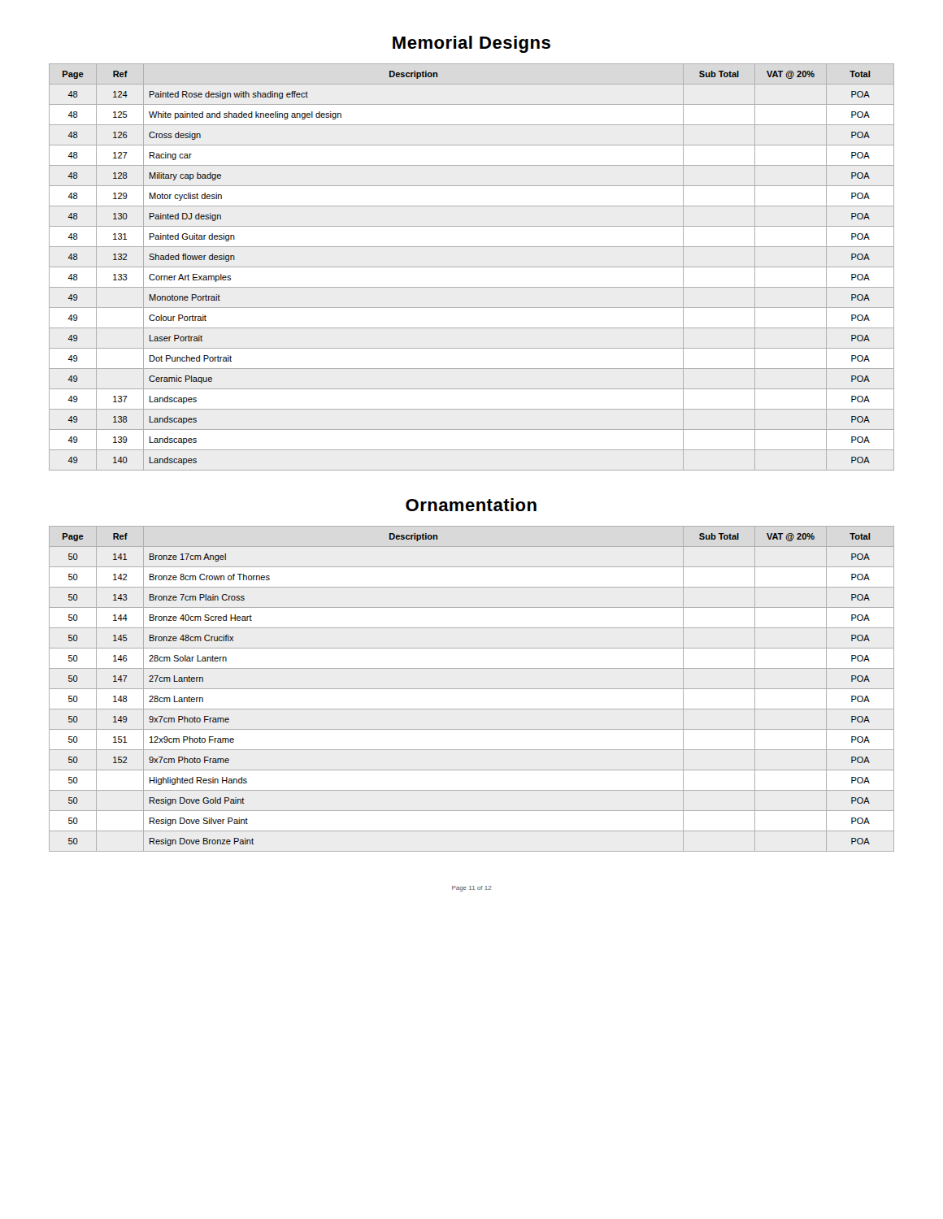Memorial Designs
| Page | Ref | Description | Sub Total | VAT @ 20% | Total |
| --- | --- | --- | --- | --- | --- |
| 48 | 124 | Painted Rose design with shading effect | | | POA |
| 48 | 125 | White painted and shaded kneeling angel design | | | POA |
| 48 | 126 | Cross design | | | POA |
| 48 | 127 | Racing car | | | POA |
| 48 | 128 | Military cap badge | | | POA |
| 48 | 129 | Motor cyclist desin | | | POA |
| 48 | 130 | Painted DJ design | | | POA |
| 48 | 131 | Painted Guitar design | | | POA |
| 48 | 132 | Shaded flower design | | | POA |
| 48 | 133 | Corner Art Examples | | | POA |
| 49 | | Monotone Portrait | | | POA |
| 49 | | Colour Portrait | | | POA |
| 49 | | Laser Portrait | | | POA |
| 49 | | Dot Punched Portrait | | | POA |
| 49 | | Ceramic Plaque | | | POA |
| 49 | 137 | Landscapes | | | POA |
| 49 | 138 | Landscapes | | | POA |
| 49 | 139 | Landscapes | | | POA |
| 49 | 140 | Landscapes | | | POA |
Ornamentation
| Page | Ref | Description | Sub Total | VAT @ 20% | Total |
| --- | --- | --- | --- | --- | --- |
| 50 | 141 | Bronze 17cm Angel | | | POA |
| 50 | 142 | Bronze 8cm Crown of Thornes | | | POA |
| 50 | 143 | Bronze 7cm Plain Cross | | | POA |
| 50 | 144 | Bronze 40cm Scred Heart | | | POA |
| 50 | 145 | Bronze 48cm Crucifix | | | POA |
| 50 | 146 | 28cm Solar Lantern | | | POA |
| 50 | 147 | 27cm Lantern | | | POA |
| 50 | 148 | 28cm Lantern | | | POA |
| 50 | 149 | 9x7cm Photo Frame | | | POA |
| 50 | 151 | 12x9cm Photo Frame | | | POA |
| 50 | 152 | 9x7cm Photo Frame | | | POA |
| 50 | | Highlighted Resin Hands | | | POA |
| 50 | | Resign Dove Gold Paint | | | POA |
| 50 | | Resign Dove Silver Paint | | | POA |
| 50 | | Resign Dove Bronze Paint | | | POA |
Page 11 of 12